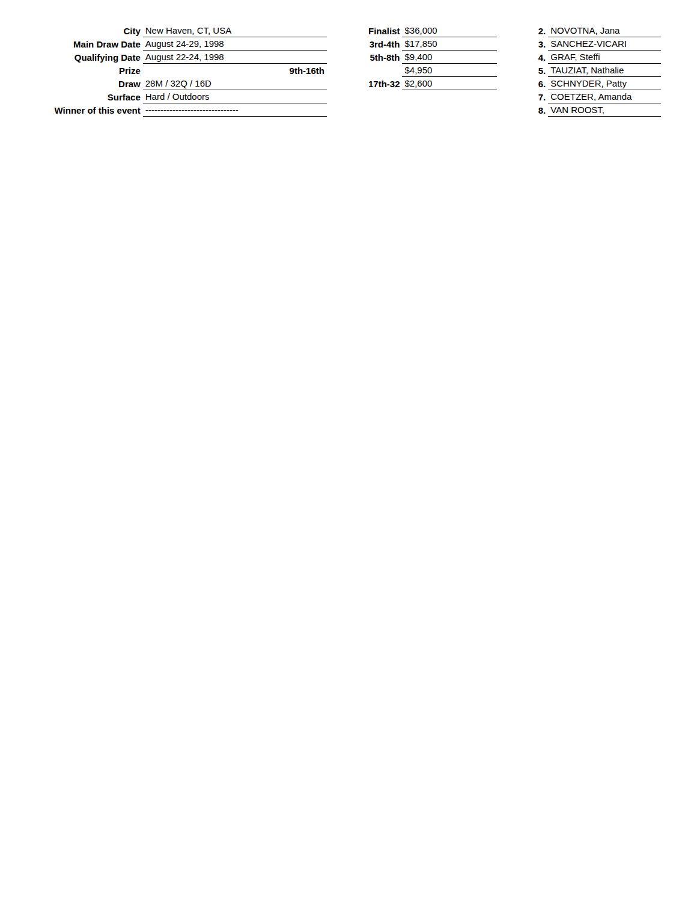| City | New Haven, CT, USA | | Finalist | $36,000 | | 2. | NOVOTNA, Jana |
| Main Draw Date | August 24-29, 1998 | | 3rd-4th | $17,850 | | 3. | SANCHEZ-VICARI |
| Qualifying Date | August 22-24, 1998 | | 5th-8th | $9,400 | | 4. | GRAF, Steffi |
| Prize | 9th-16th | | | $4,950 | | 5. | TAUZIAT, Nathalie |
| Draw | 28M / 32Q / 16D | | 17th-32 | $2,600 | | 6. | SCHNYDER, Patty |
| Surface | Hard / Outdoors | | | | | 7. | COETZER, Amanda |
| Winner of this event | ------------------------------- | | | | | 8. | VAN ROOST, |